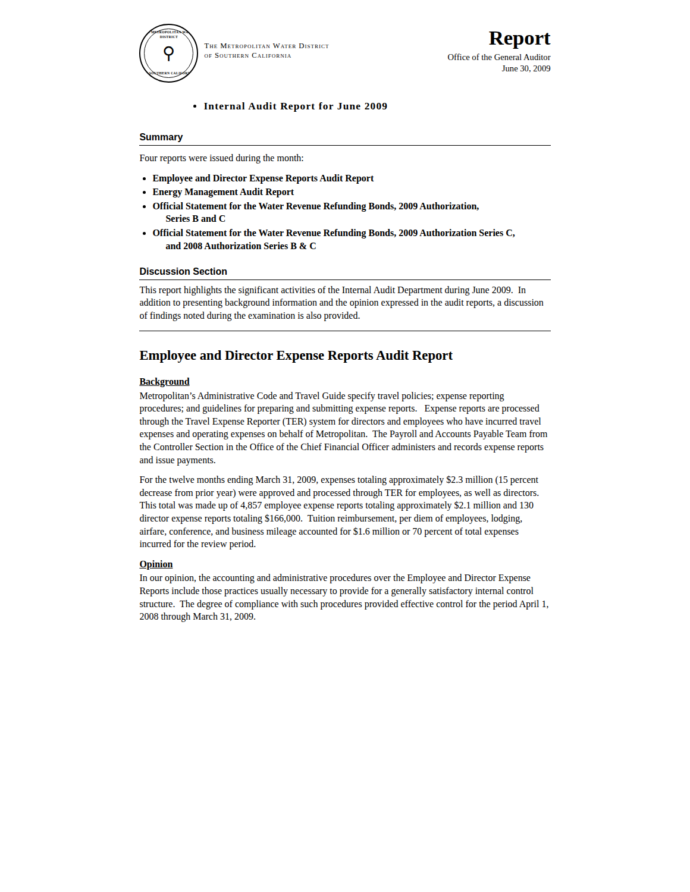The Metropolitan Water District
⚲
of Southern California
The Metropolitan Water District
of Southern California
Report
Office of the General Auditor
June 30, 2009
Internal Audit Report for June 2009
Summary
Four reports were issued during the month:
Employee and Director Expense Reports Audit Report
Energy Management Audit Report
Official Statement for the Water Revenue Refunding Bonds, 2009 Authorization, Series B and C
Official Statement for the Water Revenue Refunding Bonds, 2009 Authorization Series C, and 2008 Authorization Series B & C
Discussion Section
This report highlights the significant activities of the Internal Audit Department during June 2009. In addition to presenting background information and the opinion expressed in the audit reports, a discussion of findings noted during the examination is also provided.
Employee and Director Expense Reports Audit Report
Background
Metropolitan’s Administrative Code and Travel Guide specify travel policies; expense reporting procedures; and guidelines for preparing and submitting expense reports. Expense reports are processed through the Travel Expense Reporter (TER) system for directors and employees who have incurred travel expenses and operating expenses on behalf of Metropolitan. The Payroll and Accounts Payable Team from the Controller Section in the Office of the Chief Financial Officer administers and records expense reports and issue payments.
For the twelve months ending March 31, 2009, expenses totaling approximately $2.3 million (15 percent decrease from prior year) were approved and processed through TER for employees, as well as directors. This total was made up of 4,857 employee expense reports totaling approximately $2.1 million and 130 director expense reports totaling $166,000. Tuition reimbursement, per diem of employees, lodging, airfare, conference, and business mileage accounted for $1.6 million or 70 percent of total expenses incurred for the review period.
Opinion
In our opinion, the accounting and administrative procedures over the Employee and Director Expense Reports include those practices usually necessary to provide for a generally satisfactory internal control structure. The degree of compliance with such procedures provided effective control for the period April 1, 2008 through March 31, 2009.